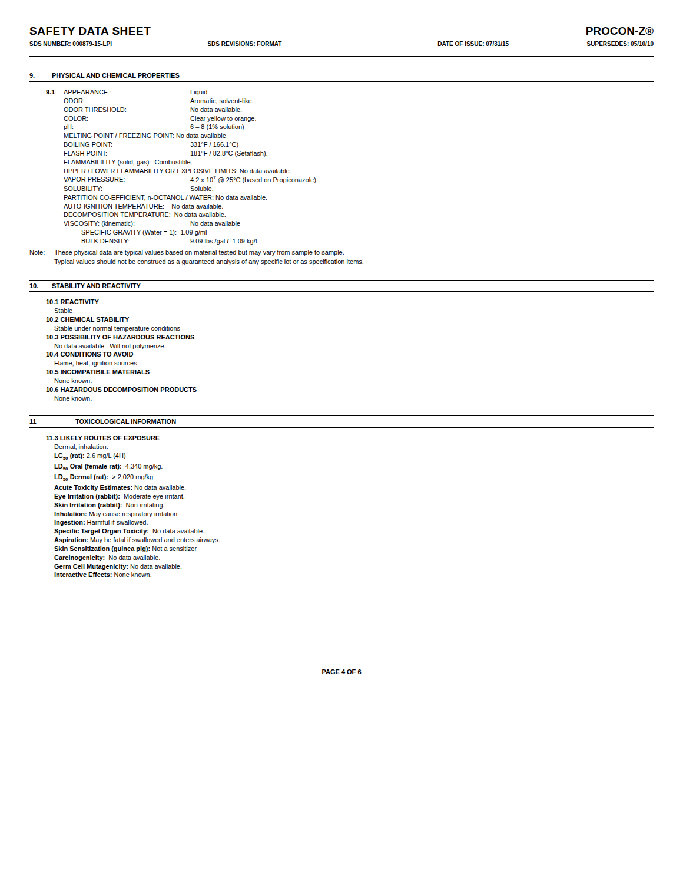SAFETY DATA SHEET
PROCON-Z®
SDS NUMBER: 000879-15-LPI SDS REVISIONS: FORMAT DATE OF ISSUE: 07/31/15 SUPERSEDES: 05/10/10
9. PHYSICAL AND CHEMICAL PROPERTIES
9.1 APPEARANCE : Liquid
ODOR: Aromatic, solvent-like.
ODOR THRESHOLD: No data available.
COLOR: Clear yellow to orange.
pH: 6 – 8 (1% solution)
MELTING POINT / FREEZING POINT: No data available
BOILING POINT: 331°F / 166.1°C)
FLASH POINT: 181°F / 82.8°C (Setaflash).
FLAMMABILILITY (solid, gas): Combustible.
UPPER / LOWER FLAMMABILITY OR EXPLOSIVE LIMITS: No data available.
VAPOR PRESSURE: 4.2 x 107 @ 25°C (based on Propiconazole).
SOLUBILITY: Soluble.
PARTITION CO-EFFICIENT, n-OCTANOL / WATER: No data available.
AUTO-IGNITION TEMPERATURE: No data available.
DECOMPOSITION TEMPERATURE: No data available.
VISCOSITY: (kinematic): No data available
SPECIFIC GRAVITY (Water = 1): 1.09 g/ml
BULK DENSITY: 9.09 lbs./gal / 1.09 kg/L
Note:
These physical data are typical values based on material tested but may vary from sample to sample.
Typical values should not be construed as a guaranteed analysis of any specific lot or as specification items.
10. STABILITY AND REACTIVITY
10.1 REACTIVITY
Stable
10.2 CHEMICAL STABILITY
Stable under normal temperature conditions
10.3 POSSIBILITY OF HAZARDOUS REACTIONS
No data available. Will not polymerize.
10.4 CONDITIONS TO AVOID
Flame, heat, ignition sources.
10.5 INCOMPATIBILE MATERIALS
None known.
10.6 HAZARDOUS DECOMPOSITION PRODUCTS
None known.
11 TOXICOLOGICAL INFORMATION
11.3 LIKELY ROUTES OF EXPOSURE
Dermal, inhalation.
LC50 (rat): 2.6 mg/L (4H)
LD50 Oral (female rat): 4,340 mg/kg.
LD50 Dermal (rat): > 2,020 mg/kg
Acute Toxicity Estimates: No data available.
Eye Irritation (rabbit): Moderate eye irritant.
Skin Irritation (rabbit): Non-irritating.
Inhalation: May cause respiratory irritation.
Ingestion: Harmful if swallowed.
Specific Target Organ Toxicity: No data available.
Aspiration: May be fatal if swallowed and enters airways.
Skin Sensitization (guinea pig): Not a sensitizer
Carcinogenicity: No data available.
Germ Cell Mutagenicity: No data available.
Interactive Effects: None known.
PAGE 4 OF 6